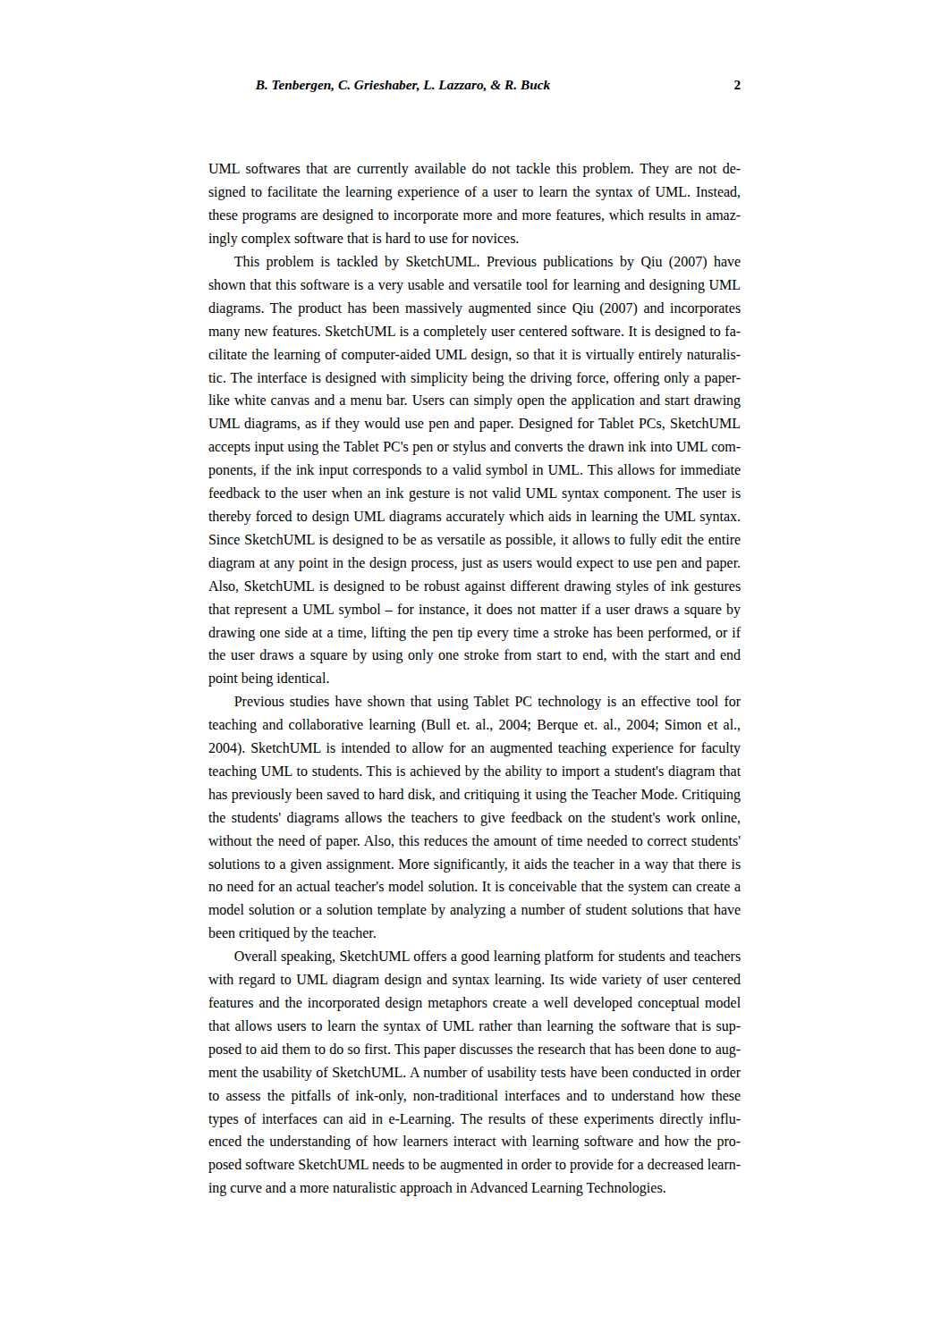B. Tenbergen, C. Grieshaber, L. Lazzaro, & R. Buck 2
UML softwares that are currently available do not tackle this problem. They are not designed to facilitate the learning experience of a user to learn the syntax of UML. Instead, these programs are designed to incorporate more and more features, which results in amazingly complex software that is hard to use for novices.
This problem is tackled by SketchUML. Previous publications by Qiu (2007) have shown that this software is a very usable and versatile tool for learning and designing UML diagrams. The product has been massively augmented since Qiu (2007) and incorporates many new features. SketchUML is a completely user centered software. It is designed to facilitate the learning of computer-aided UML design, so that it is virtually entirely naturalistic. The interface is designed with simplicity being the driving force, offering only a paper-like white canvas and a menu bar. Users can simply open the application and start drawing UML diagrams, as if they would use pen and paper. Designed for Tablet PCs, SketchUML accepts input using the Tablet PC's pen or stylus and converts the drawn ink into UML components, if the ink input corresponds to a valid symbol in UML. This allows for immediate feedback to the user when an ink gesture is not valid UML syntax component. The user is thereby forced to design UML diagrams accurately which aids in learning the UML syntax. Since SketchUML is designed to be as versatile as possible, it allows to fully edit the entire diagram at any point in the design process, just as users would expect to use pen and paper. Also, SketchUML is designed to be robust against different drawing styles of ink gestures that represent a UML symbol – for instance, it does not matter if a user draws a square by drawing one side at a time, lifting the pen tip every time a stroke has been performed, or if the user draws a square by using only one stroke from start to end, with the start and end point being identical.
Previous studies have shown that using Tablet PC technology is an effective tool for teaching and collaborative learning (Bull et. al., 2004; Berque et. al., 2004; Simon et al., 2004). SketchUML is intended to allow for an augmented teaching experience for faculty teaching UML to students. This is achieved by the ability to import a student's diagram that has previously been saved to hard disk, and critiquing it using the Teacher Mode. Critiquing the students' diagrams allows the teachers to give feedback on the student's work online, without the need of paper. Also, this reduces the amount of time needed to correct students' solutions to a given assignment. More significantly, it aids the teacher in a way that there is no need for an actual teacher's model solution. It is conceivable that the system can create a model solution or a solution template by analyzing a number of student solutions that have been critiqued by the teacher.
Overall speaking, SketchUML offers a good learning platform for students and teachers with regard to UML diagram design and syntax learning. Its wide variety of user centered features and the incorporated design metaphors create a well developed conceptual model that allows users to learn the syntax of UML rather than learning the software that is supposed to aid them to do so first. This paper discusses the research that has been done to augment the usability of SketchUML. A number of usability tests have been conducted in order to assess the pitfalls of ink-only, non-traditional interfaces and to understand how these types of interfaces can aid in e-Learning. The results of these experiments directly influenced the understanding of how learners interact with learning software and how the proposed software SketchUML needs to be augmented in order to provide for a decreased learning curve and a more naturalistic approach in Advanced Learning Technologies.